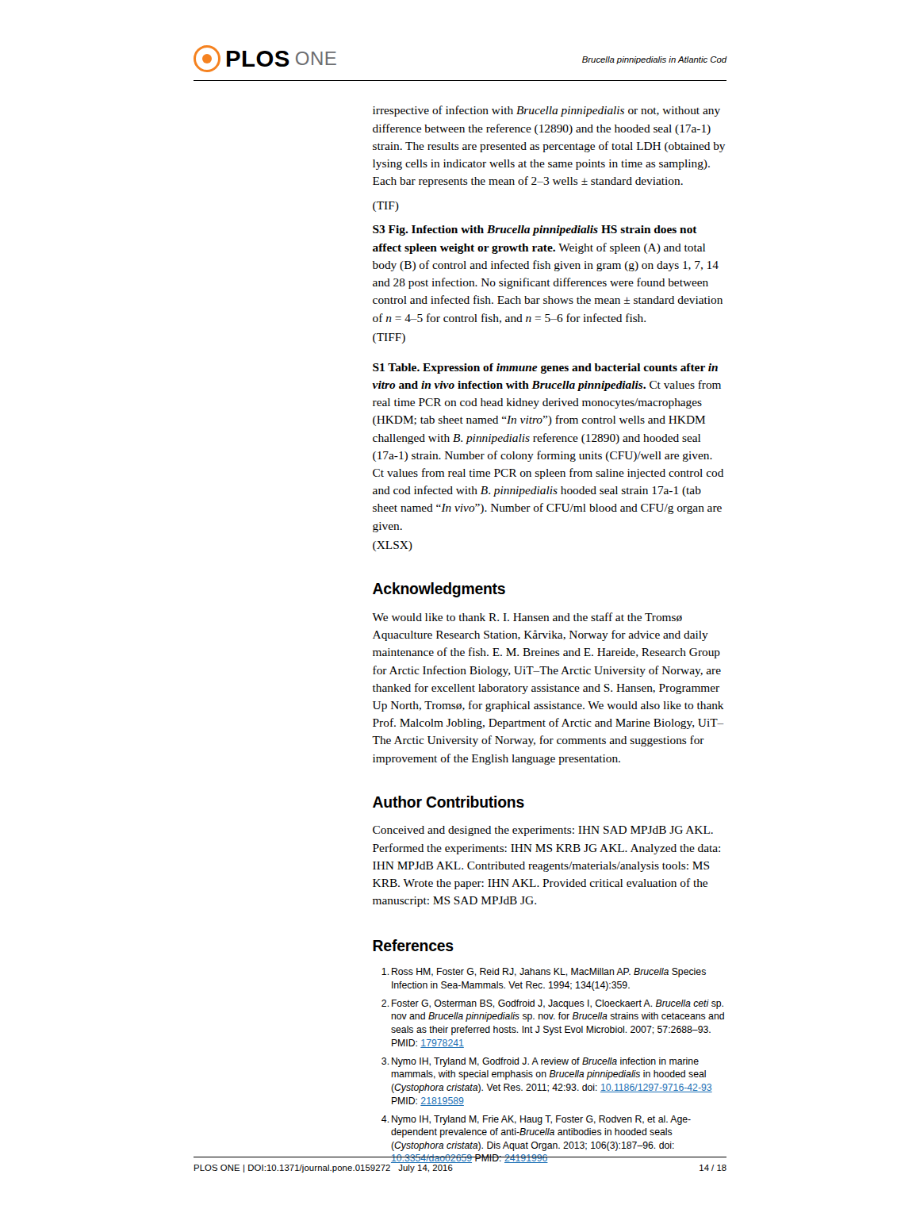PLOSONE
Brucella pinnipedialis in Atlantic Cod
irrespective of infection with Brucella pinnipedialis or not, without any difference between the reference (12890) and the hooded seal (17a-1) strain. The results are presented as percentage of total LDH (obtained by lysing cells in indicator wells at the same points in time as sampling). Each bar represents the mean of 2–3 wells ± standard deviation.
(TIF)
S3 Fig. Infection with Brucella pinnipedialis HS strain does not affect spleen weight or growth rate. Weight of spleen (A) and total body (B) of control and infected fish given in gram (g) on days 1, 7, 14 and 28 post infection. No significant differences were found between control and infected fish. Each bar shows the mean ± standard deviation of n = 4–5 for control fish, and n = 5–6 for infected fish.
(TIFF)
S1 Table. Expression of immune genes and bacterial counts after in vitro and in vivo infection with Brucella pinnipedialis. Ct values from real time PCR on cod head kidney derived monocytes/macrophages (HKDM; tab sheet named “In vitro”) from control wells and HKDM challenged with B. pinnipedialis reference (12890) and hooded seal (17a-1) strain. Number of colony forming units (CFU)/well are given. Ct values from real time PCR on spleen from saline injected control cod and cod infected with B. pinnipedialis hooded seal strain 17a-1 (tab sheet named “In vivo”). Number of CFU/ml blood and CFU/g organ are given.
(XLSX)
Acknowledgments
We would like to thank R. I. Hansen and the staff at the Tromsø Aquaculture Research Station, Kårvika, Norway for advice and daily maintenance of the fish. E. M. Breines and E. Hareide, Research Group for Arctic Infection Biology, UiT–The Arctic University of Norway, are thanked for excellent laboratory assistance and S. Hansen, Programmer Up North, Tromsø, for graphical assistance. We would also like to thank Prof. Malcolm Jobling, Department of Arctic and Marine Biology, UiT–The Arctic University of Norway, for comments and suggestions for improvement of the English language presentation.
Author Contributions
Conceived and designed the experiments: IHN SAD MPJdB JG AKL. Performed the experiments: IHN MS KRB JG AKL. Analyzed the data: IHN MPJdB AKL. Contributed reagents/materials/analysis tools: MS KRB. Wrote the paper: IHN AKL. Provided critical evaluation of the manuscript: MS SAD MPJdB JG.
References
Ross HM, Foster G, Reid RJ, Jahans KL, MacMillan AP. Brucella Species Infection in Sea-Mammals. Vet Rec. 1994; 134(14):359.
Foster G, Osterman BS, Godfroid J, Jacques I, Cloeckaert A. Brucella ceti sp. nov and Brucella pinnipedialis sp. nov. for Brucella strains with cetaceans and seals as their preferred hosts. Int J Syst Evol Microbiol. 2007; 57:2688–93. PMID: 17978241
Nymo IH, Tryland M, Godfroid J. A review of Brucella infection in marine mammals, with special emphasis on Brucella pinnipedialis in hooded seal (Cystophora cristata). Vet Res. 2011; 42:93. doi: 10.1186/1297-9716-42-93 PMID: 21819589
Nymo IH, Tryland M, Frie AK, Haug T, Foster G, Rodven R, et al. Age-dependent prevalence of anti-Brucella antibodies in hooded seals (Cystophora cristata). Dis Aquat Organ. 2013; 106(3):187–96. doi: 10.3354/dao02659 PMID: 24191996
PLOS ONE | DOI:10.1371/journal.pone.0159272 July 14, 2016
14 / 18